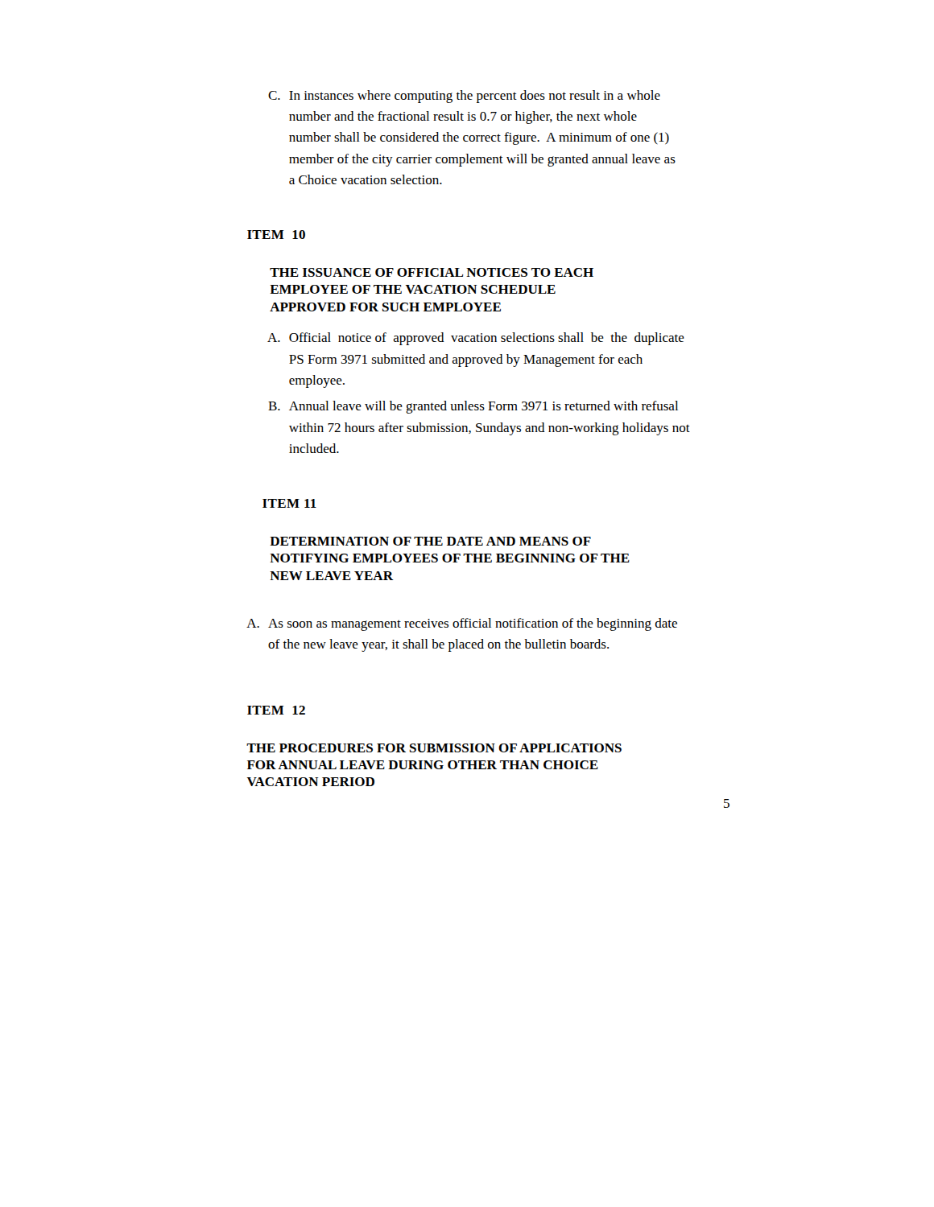In instances where computing the percent does not result in a whole number and the fractional result is 0.7 or higher, the next whole number shall be considered the correct figure. A minimum of one (1) member of the city carrier complement will be granted annual leave as a Choice vacation selection.
ITEM 10
THE ISSUANCE OF OFFICIAL NOTICES TO EACH
EMPLOYEE OF THE VACATION SCHEDULE
APPROVED FOR SUCH EMPLOYEE
Official notice of approved vacation selections shall be the duplicate PS Form 3971 submitted and approved by Management for each employee.
Annual leave will be granted unless Form 3971 is returned with refusal within 72 hours after submission, Sundays and non-working holidays not included.
ITEM 11
DETERMINATION OF THE DATE AND MEANS OF
NOTIFYING EMPLOYEES OF THE BEGINNING OF THE
NEW LEAVE YEAR
As soon as management receives official notification of the beginning date of the new leave year, it shall be placed on the bulletin boards.
ITEM 12
THE PROCEDURES FOR SUBMISSION OF APPLICATIONS
FOR ANNUAL LEAVE DURING OTHER THAN CHOICE
VACATION PERIOD
5